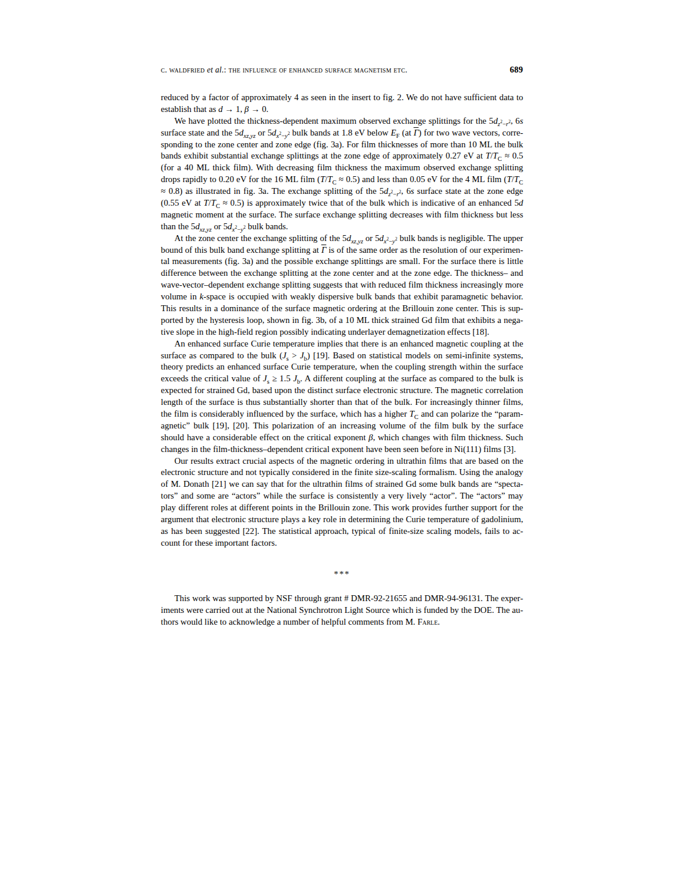c. waldfried et al.: the influence of enhanced surface magnetism etc. 689
reduced by a factor of approximately 4 as seen in the insert to fig. 2. We do not have sufficient data to establish that as d → 1, β → 0.
We have plotted the thickness-dependent maximum observed exchange splittings for the 5dz2−r2, 6s surface state and the 5dxz,yz or 5dx2−y2 bulk bands at 1.8 eV below EF (at Γ) for two wave vectors, corresponding to the zone center and zone edge (fig. 3a). For film thicknesses of more than 10 ML the bulk bands exhibit substantial exchange splittings at the zone edge of approximately 0.27 eV at T/TC ≈ 0.5 (for a 40 ML thick film). With decreasing film thickness the maximum observed exchange splitting drops rapidly to 0.20 eV for the 16 ML film (T/TC ≈ 0.5) and less than 0.05 eV for the 4 ML film (T/TC ≈ 0.8) as illustrated in fig. 3a. The exchange splitting of the 5dz2−r2, 6s surface state at the zone edge (0.55 eV at T/TC ≈ 0.5) is approximately twice that of the bulk which is indicative of an enhanced 5d magnetic moment at the surface. The surface exchange splitting decreases with film thickness but less than the 5dxz,yz or 5dx2−y2 bulk bands.
At the zone center the exchange splitting of the 5dxz,yz or 5dx2−y2 bulk bands is negligible. The upper bound of this bulk band exchange splitting at Γ is of the same order as the resolution of our experimental measurements (fig. 3a) and the possible exchange splittings are small. For the surface there is little difference between the exchange splitting at the zone center and at the zone edge. The thickness– and wave-vector–dependent exchange splitting suggests that with reduced film thickness increasingly more volume in k-space is occupied with weakly dispersive bulk bands that exhibit paramagnetic behavior. This results in a dominance of the surface magnetic ordering at the Brillouin zone center. This is supported by the hysteresis loop, shown in fig. 3b, of a 10 ML thick strained Gd film that exhibits a negative slope in the high-field region possibly indicating underlayer demagnetization effects [18].
An enhanced surface Curie temperature implies that there is an enhanced magnetic coupling at the surface as compared to the bulk (Js > Jb) [19]. Based on statistical models on semi-infinite systems, theory predicts an enhanced surface Curie temperature, when the coupling strength within the surface exceeds the critical value of Js ≥ 1.5 Jb. A different coupling at the surface as compared to the bulk is expected for strained Gd, based upon the distinct surface electronic structure. The magnetic correlation length of the surface is thus substantially shorter than that of the bulk. For increasingly thinner films, the film is considerably influenced by the surface, which has a higher TC and can polarize the “paramagnetic” bulk [19], [20]. This polarization of an increasing volume of the film bulk by the surface should have a considerable effect on the critical exponent β, which changes with film thickness. Such changes in the film-thickness–dependent critical exponent have been seen before in Ni(111) films [3].
Our results extract crucial aspects of the magnetic ordering in ultrathin films that are based on the electronic structure and not typically considered in the finite size-scaling formalism. Using the analogy of M. Donath [21] we can say that for the ultrathin films of strained Gd some bulk bands are “spectators” and some are “actors” while the surface is consistently a very lively “actor”. The “actors” may play different roles at different points in the Brillouin zone. This work provides further support for the argument that electronic structure plays a key role in determining the Curie temperature of gadolinium, as has been suggested [22]. The statistical approach, typical of finite-size scaling models, fails to account for these important factors.
***
This work was supported by NSF through grant # DMR-92-21655 and DMR-94-96131. The experiments were carried out at the National Synchrotron Light Source which is funded by the DOE. The authors would like to acknowledge a number of helpful comments from M. Farle.